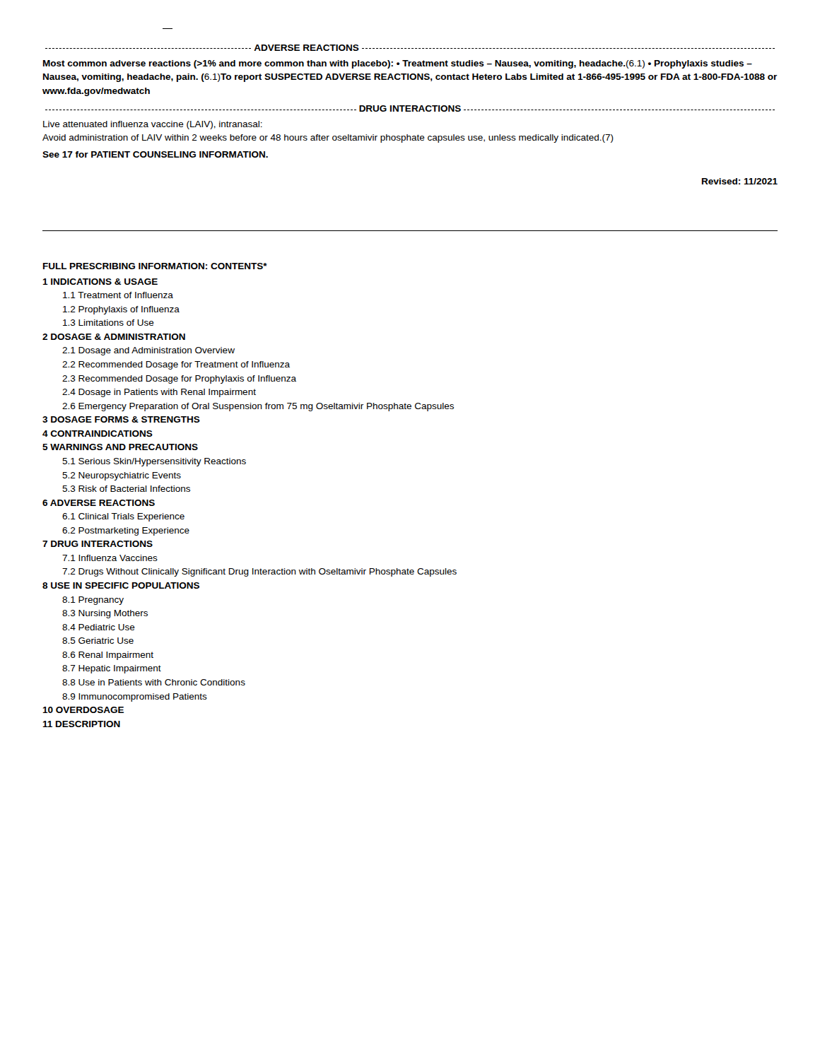ADVERSE REACTIONS
Most common adverse reactions (>1% and more common than with placebo): • Treatment studies – Nausea, vomiting, headache.(6.1) • Prophylaxis studies – Nausea, vomiting, headache, pain. (6.1)To report SUSPECTED ADVERSE REACTIONS, contact Hetero Labs Limited at 1-866-495-1995 or FDA at 1-800-FDA-1088 or www.fda.gov/medwatch
DRUG INTERACTIONS
Live attenuated influenza vaccine (LAIV), intranasal:
Avoid administration of LAIV within 2 weeks before or 48 hours after oseltamivir phosphate capsules use, unless medically indicated.(7)
See 17 for PATIENT COUNSELING INFORMATION.
Revised: 11/2021
FULL PRESCRIBING INFORMATION: CONTENTS*
1 INDICATIONS & USAGE
1.1 Treatment of Influenza
1.2 Prophylaxis of Influenza
1.3 Limitations of Use
2 DOSAGE & ADMINISTRATION
2.1 Dosage and Administration Overview
2.2 Recommended Dosage for Treatment of Influenza
2.3 Recommended Dosage for Prophylaxis of Influenza
2.4 Dosage in Patients with Renal Impairment
2.6 Emergency Preparation of Oral Suspension from 75 mg Oseltamivir Phosphate Capsules
3 DOSAGE FORMS & STRENGTHS
4 CONTRAINDICATIONS
5 WARNINGS AND PRECAUTIONS
5.1 Serious Skin/Hypersensitivity Reactions
5.2 Neuropsychiatric Events
5.3 Risk of Bacterial Infections
6 ADVERSE REACTIONS
6.1 Clinical Trials Experience
6.2 Postmarketing Experience
7 DRUG INTERACTIONS
7.1 Influenza Vaccines
7.2 Drugs Without Clinically Significant Drug Interaction with Oseltamivir Phosphate Capsules
8 USE IN SPECIFIC POPULATIONS
8.1 Pregnancy
8.3 Nursing Mothers
8.4 Pediatric Use
8.5 Geriatric Use
8.6 Renal Impairment
8.7 Hepatic Impairment
8.8 Use in Patients with Chronic Conditions
8.9 Immunocompromised Patients
10 OVERDOSAGE
11 DESCRIPTION